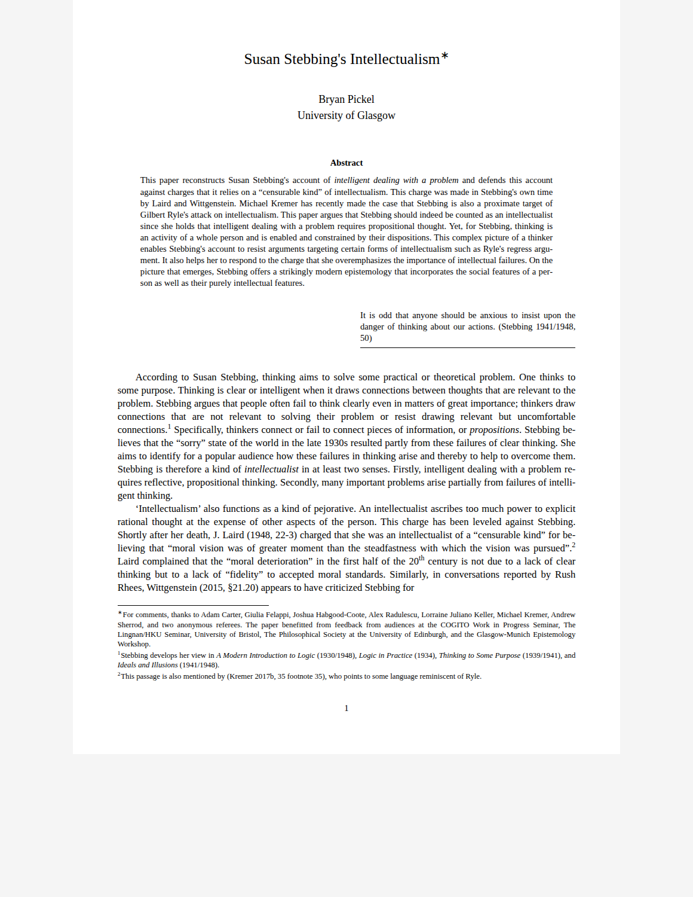Susan Stebbing's Intellectualism∗
Bryan Pickel
University of Glasgow
Abstract
This paper reconstructs Susan Stebbing's account of intelligent dealing with a problem and defends this account against charges that it relies on a “censurable kind” of intellectualism. This charge was made in Stebbing's own time by Laird and Wittgenstein. Michael Kremer has recently made the case that Stebbing is also a proximate target of Gilbert Ryle's attack on intellectualism. This paper argues that Stebbing should indeed be counted as an intellectualist since she holds that intelligent dealing with a problem requires propositional thought. Yet, for Stebbing, thinking is an activity of a whole person and is enabled and constrained by their dispositions. This complex picture of a thinker enables Stebbing's account to resist arguments targeting certain forms of intellectualism such as Ryle's regress argument. It also helps her to respond to the charge that she overemphasizes the importance of intellectual failures. On the picture that emerges, Stebbing offers a strikingly modern epistemology that incorporates the social features of a person as well as their purely intellectual features.
It is odd that anyone should be anxious to insist upon the danger of thinking about our actions. (Stebbing 1941/1948, 50)
According to Susan Stebbing, thinking aims to solve some practical or theoretical problem. One thinks to some purpose. Thinking is clear or intelligent when it draws connections between thoughts that are relevant to the problem. Stebbing argues that people often fail to think clearly even in matters of great importance; thinkers draw connections that are not relevant to solving their problem or resist drawing relevant but uncomfortable connections.1 Specifically, thinkers connect or fail to connect pieces of information, or propositions. Stebbing believes that the “sorry” state of the world in the late 1930s resulted partly from these failures of clear thinking. She aims to identify for a popular audience how these failures in thinking arise and thereby to help to overcome them. Stebbing is therefore a kind of intellectualist in at least two senses. Firstly, intelligent dealing with a problem requires reflective, propositional thinking. Secondly, many important problems arise partially from failures of intelligent thinking.
‘Intellectualism’ also functions as a kind of pejorative. An intellectualist ascribes too much power to explicit rational thought at the expense of other aspects of the person. This charge has been leveled against Stebbing. Shortly after her death, J. Laird (1948, 22-3) charged that she was an intellectualist of a “censurable kind” for believing that “moral vision was of greater moment than the steadfastness with which the vision was pursued”.2 Laird complained that the “moral deterioration” in the first half of the 20th century is not due to a lack of clear thinking but to a lack of “fidelity” to accepted moral standards. Similarly, in conversations reported by Rush Rhees, Wittgenstein (2015, §21.20) appears to have criticized Stebbing for
∗For comments, thanks to Adam Carter, Giulia Felappi, Joshua Habgood-Coote, Alex Radulescu, Lorraine Juliano Keller, Michael Kremer, Andrew Sherrod, and two anonymous referees. The paper benefitted from feedback from audiences at the COGITO Work in Progress Seminar, The Lingnan/HKU Seminar, University of Bristol, The Philosophical Society at the University of Edinburgh, and the Glasgow-Munich Epistemology Workshop.
1Stebbing develops her view in A Modern Introduction to Logic (1930/1948), Logic in Practice (1934), Thinking to Some Purpose (1939/1941), and Ideals and Illusions (1941/1948).
2This passage is also mentioned by (Kremer 2017b, 35 footnote 35), who points to some language reminiscent of Ryle.
1